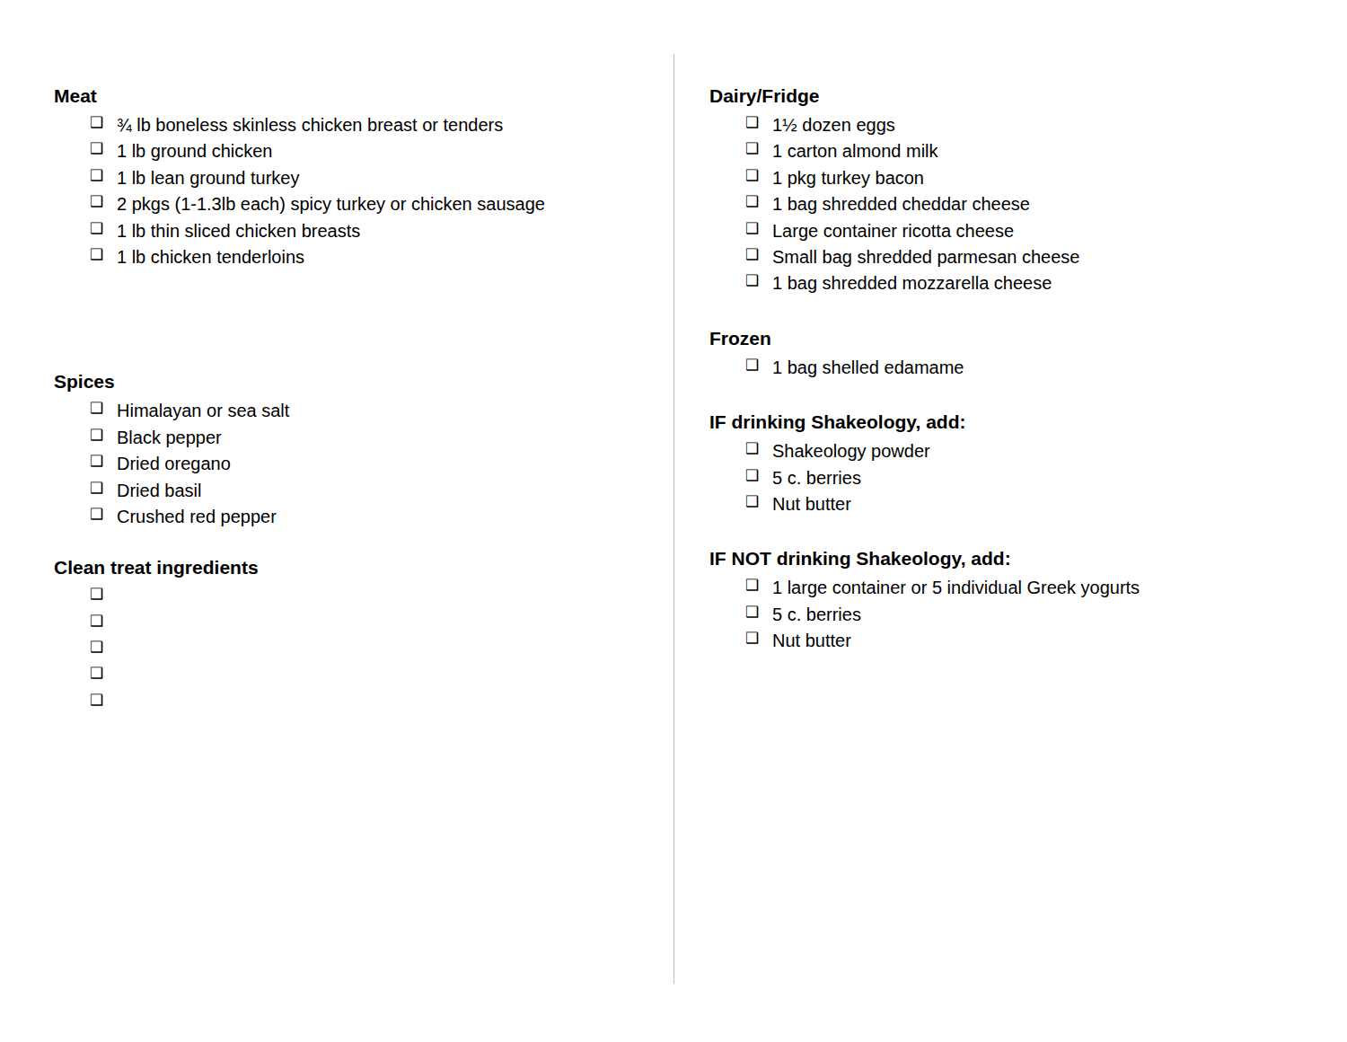Meat
¾ lb boneless skinless chicken breast or tenders
1 lb ground chicken
1 lb lean ground turkey
2 pkgs (1-1.3lb each) spicy turkey or chicken sausage
1 lb thin sliced chicken breasts
1 lb chicken tenderloins
Spices
Himalayan or sea salt
Black pepper
Dried oregano
Dried basil
Crushed red pepper
Clean treat ingredients
Dairy/Fridge
1½ dozen eggs
1 carton almond milk
1 pkg turkey bacon
1 bag shredded cheddar cheese
Large container ricotta cheese
Small bag shredded parmesan cheese
1 bag shredded mozzarella cheese
Frozen
1 bag shelled edamame
IF drinking Shakeology, add:
Shakeology powder
5 c. berries
Nut butter
IF NOT drinking Shakeology, add:
1 large container or 5 individual Greek yogurts
5 c. berries
Nut butter